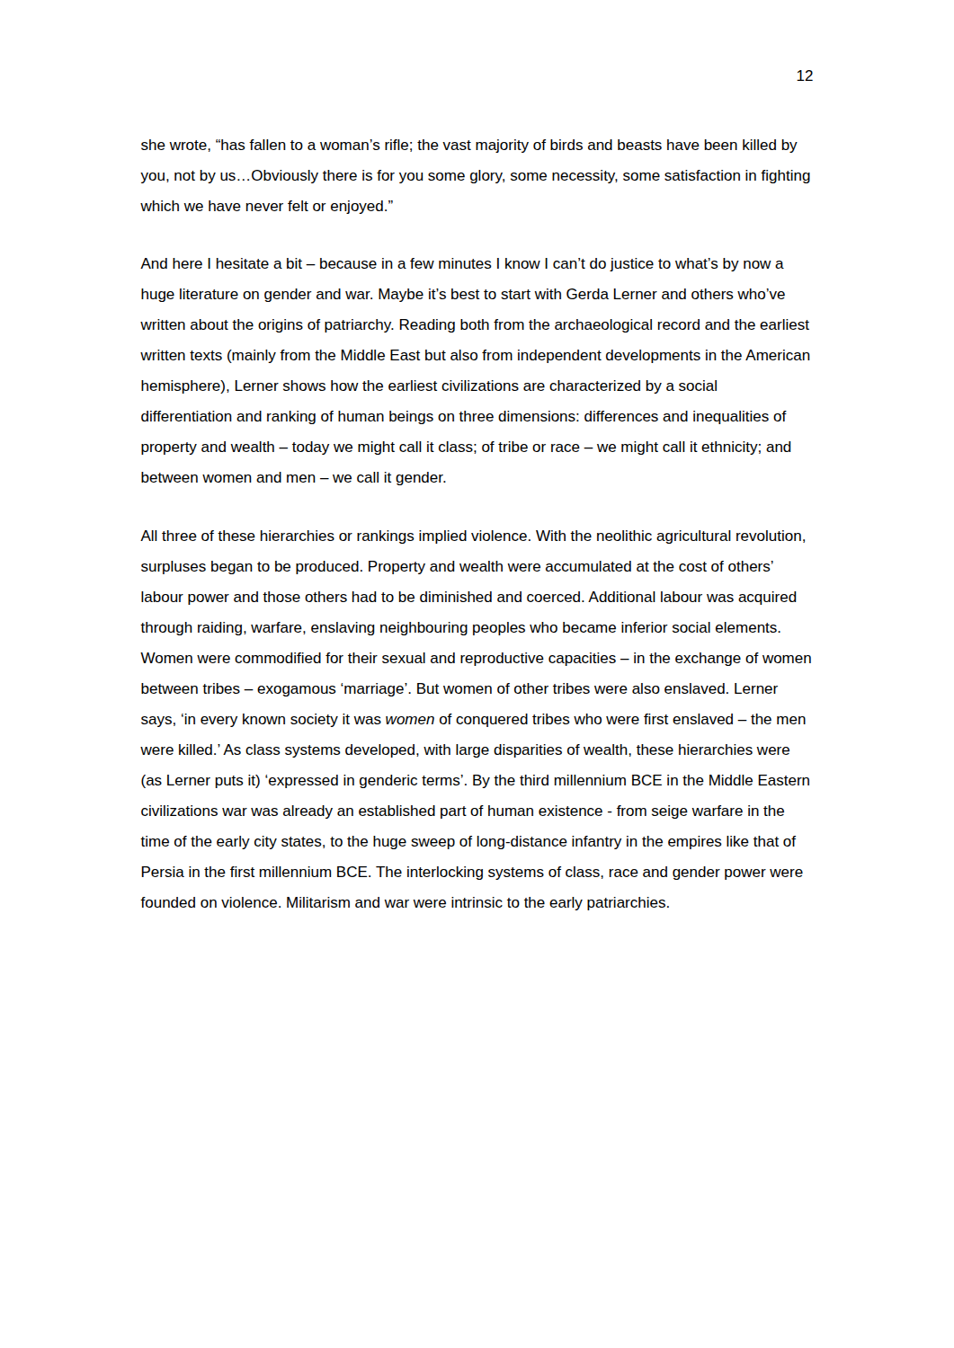12
she wrote, “has fallen to a woman’s rifle; the vast majority of birds and beasts have been killed by you, not by us…Obviously there is for you some glory, some necessity, some satisfaction in fighting which we have never felt or enjoyed.”
And here I hesitate a bit – because in a few minutes I know I can’t do justice to what’s by now a huge literature on gender and war. Maybe it’s best to start with Gerda Lerner and others who’ve written about the origins of patriarchy. Reading both from the archaeological record and the earliest written texts (mainly from the Middle East but also from independent developments in the American hemisphere), Lerner shows how the earliest civilizations are characterized by a social differentiation and ranking of human beings on three dimensions: differences and inequalities of property and wealth – today we might call it class; of tribe or race – we might call it ethnicity; and between women and men – we call it gender.
All three of these hierarchies or rankings implied violence. With the neolithic agricultural revolution, surpluses began to be produced. Property and wealth were accumulated at the cost of others’ labour power and those others had to be diminished and coerced. Additional labour was acquired through raiding, warfare, enslaving neighbouring peoples who became inferior social elements. Women were commodified for their sexual and reproductive capacities – in the exchange of women between tribes – exogamous ‘marriage’. But women of other tribes were also enslaved. Lerner says, ‘in every known society it was women of conquered tribes who were first enslaved – the men were killed.’ As class systems developed, with large disparities of wealth, these hierarchies were (as Lerner puts it) ‘expressed in genderic terms’. By the third millennium BCE in the Middle Eastern civilizations war was already an established part of human existence - from seige warfare in the time of the early city states, to the huge sweep of long-distance infantry in the empires like that of Persia in the first millennium BCE. The interlocking systems of class, race and gender power were founded on violence. Militarism and war were intrinsic to the early patriarchies.